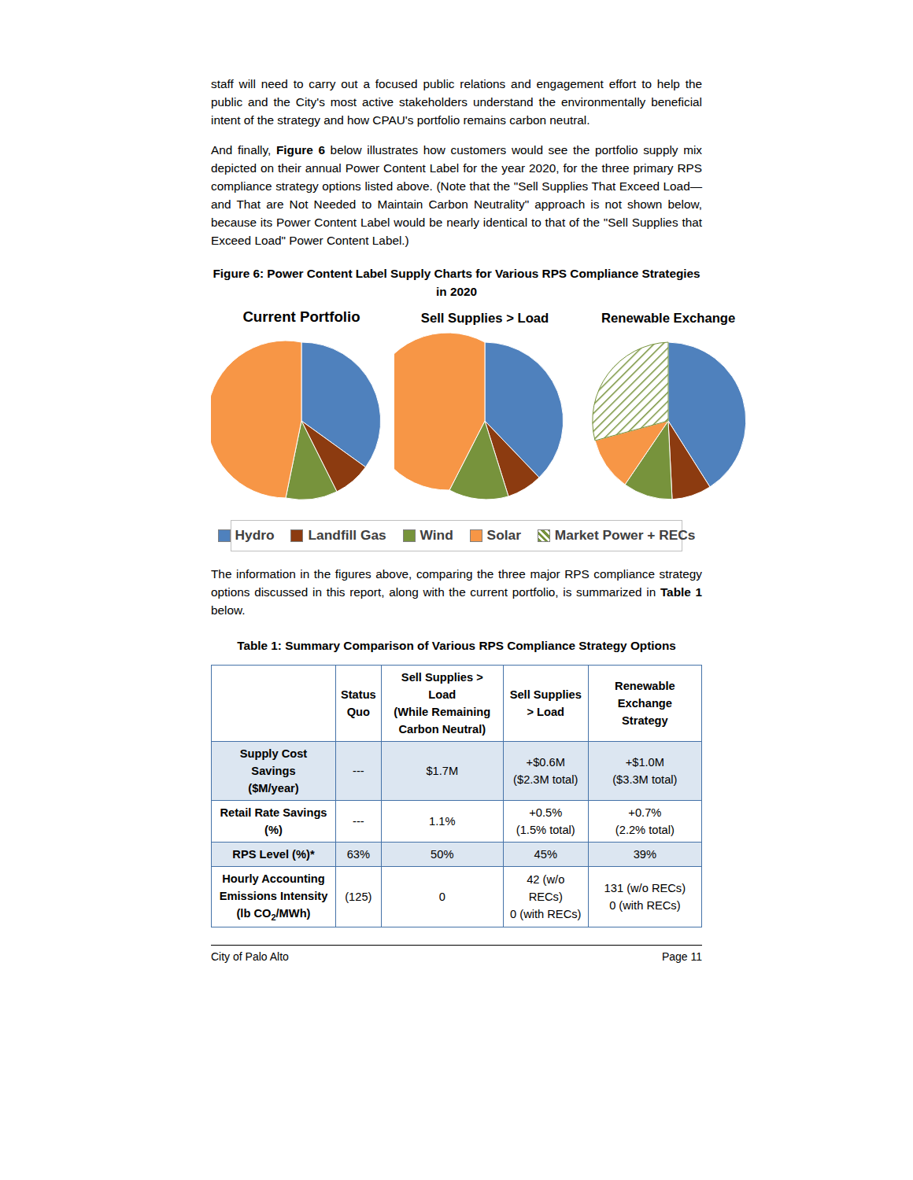staff will need to carry out a focused public relations and engagement effort to help the public and the City's most active stakeholders understand the environmentally beneficial intent of the strategy and how CPAU's portfolio remains carbon neutral.
And finally, Figure 6 below illustrates how customers would see the portfolio supply mix depicted on their annual Power Content Label for the year 2020, for the three primary RPS compliance strategy options listed above. (Note that the "Sell Supplies That Exceed Load—and That are Not Needed to Maintain Carbon Neutrality" approach is not shown below, because its Power Content Label would be nearly identical to that of the "Sell Supplies that Exceed Load" Power Content Label.)
Figure 6: Power Content Label Supply Charts for Various RPS Compliance Strategies in 2020
Current Portfolio
Sell Supplies > Load
Renewable Exchange
Hydro Landfill Gas Wind Solar Market Power + RECs
The information in the figures above, comparing the three major RPS compliance strategy options discussed in this report, along with the current portfolio, is summarized in Table 1 below.
Table 1: Summary Comparison of Various RPS Compliance Strategy Options
| | Status Quo | Sell Supplies > Load (While Remaining Carbon Neutral) | Sell Supplies > Load | Renewable Exchange Strategy |
| --- | --- | --- | --- | --- |
| Supply Cost Savings ($M/year) | --- | $1.7M | +$0.6M ($2.3M total) | +$1.0M ($3.3M total) |
| Retail Rate Savings (%) | --- | 1.1% | +0.5% (1.5% total) | +0.7% (2.2% total) |
| RPS Level (%)* | 63% | 50% | 45% | 39% |
| Hourly Accounting Emissions Intensity (lb CO 2 /MWh) | (125) | 0 | 42 (w/o RECs) 0 (with RECs) | 131 (w/o RECs) 0 (with RECs) |
City of Palo Alto Page 11